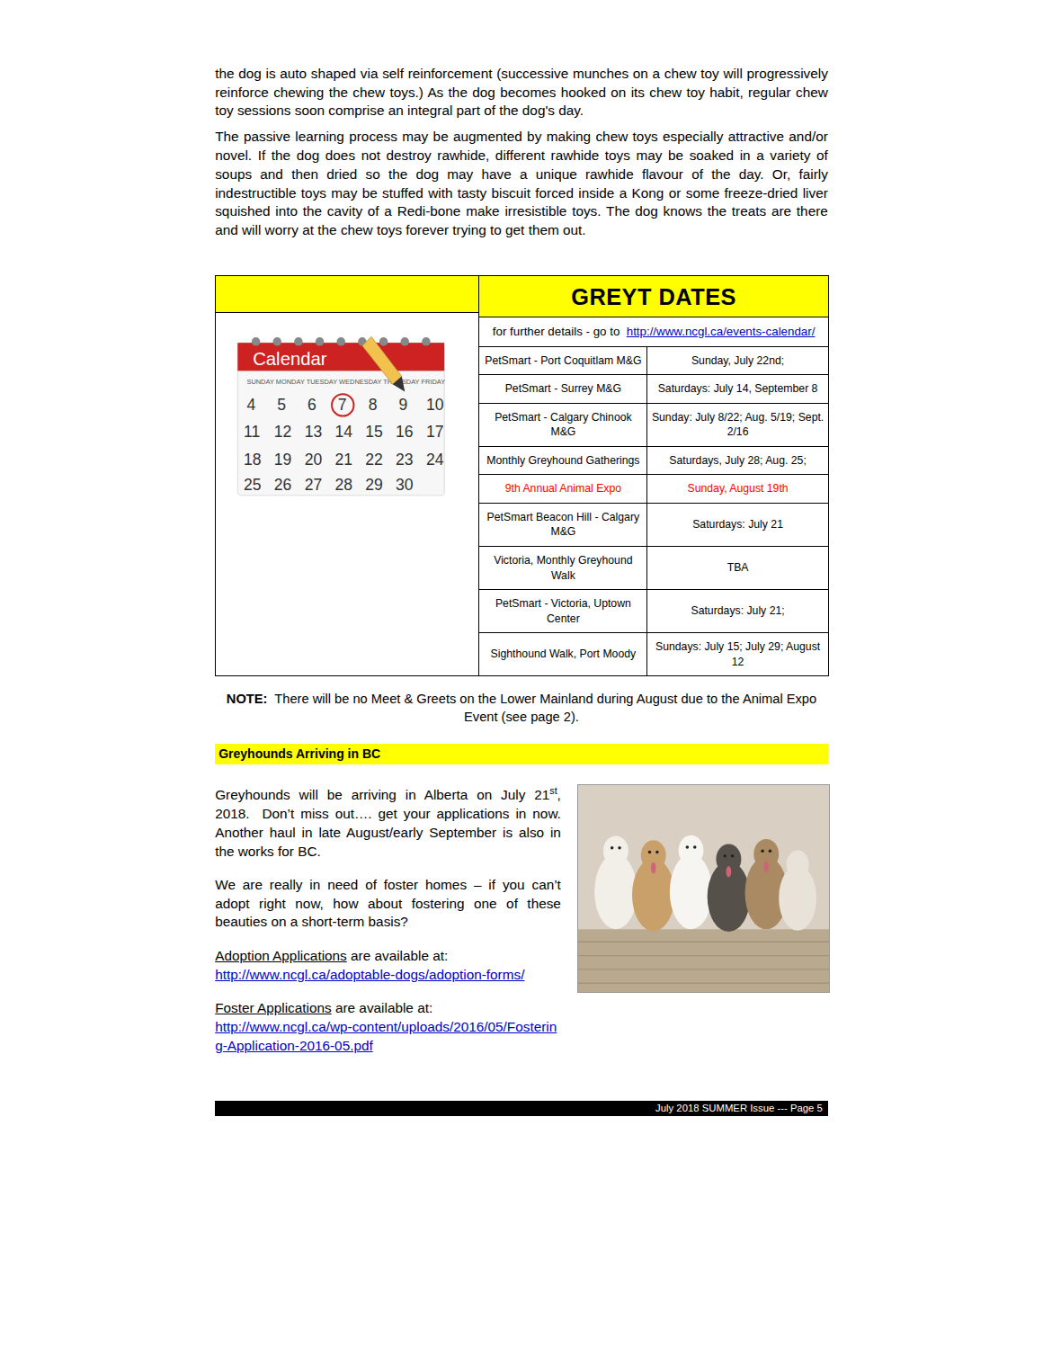the dog is auto shaped via self reinforcement (successive munches on a chew toy will progressively reinforce chewing the chew toys.) As the dog becomes hooked on its chew toy habit, regular chew toy sessions soon comprise an integral part of the dog's day.
The passive learning process may be augmented by making chew toys especially attractive and/or novel. If the dog does not destroy rawhide, different rawhide toys may be soaked in a variety of soups and then dried so the dog may have a unique rawhide flavour of the day. Or, fairly indestructible toys may be stuffed with tasty biscuit forced inside a Kong or some freeze-dried liver squished into the cavity of a Redi-bone make irresistible toys. The dog knows the treats are there and will worry at the chew toys forever trying to get them out.
GREYT DATES
| for further details - go to http://www.ncgl.ca/events-calendar/ |
| PetSmart - Port Coquitlam M&G | Sunday, July 22nd; |
| PetSmart - Surrey M&G | Saturdays: July 14, September 8 |
| PetSmart - Calgary Chinook M&G | Sunday: July 8/22; Aug. 5/19; Sept. 2/16 |
| Monthly Greyhound Gatherings | Saturdays, July 28; Aug. 25; |
| 9th Annual Animal Expo | Sunday, August 19th |
| PetSmart Beacon Hill - Calgary M&G | Saturdays: July 21 |
| Victoria, Monthly Greyhound Walk | TBA |
| PetSmart - Victoria, Uptown Center | Saturdays: July 21; |
| Sighthound Walk, Port Moody | Sundays: July 15; July 29; August 12 |
NOTE: There will be no Meet & Greets on the Lower Mainland during August due to the Animal Expo Event (see page 2).
Greyhounds Arriving in BC
Greyhounds will be arriving in Alberta on July 21st, 2018. Don’t miss out…. get your applications in now. Another haul in late August/early September is also in the works for BC.
We are really in need of foster homes – if you can’t adopt right now, how about fostering one of these beauties on a short-term basis?
Adoption Applications are available at:
http://www.ncgl.ca/adoptable-dogs/adoption-forms/
Foster Applications are available at:
http://www.ncgl.ca/wp-content/uploads/2016/05/Fostering-Application-2016-05.pdf
July 2018 SUMMER Issue --- Page 5